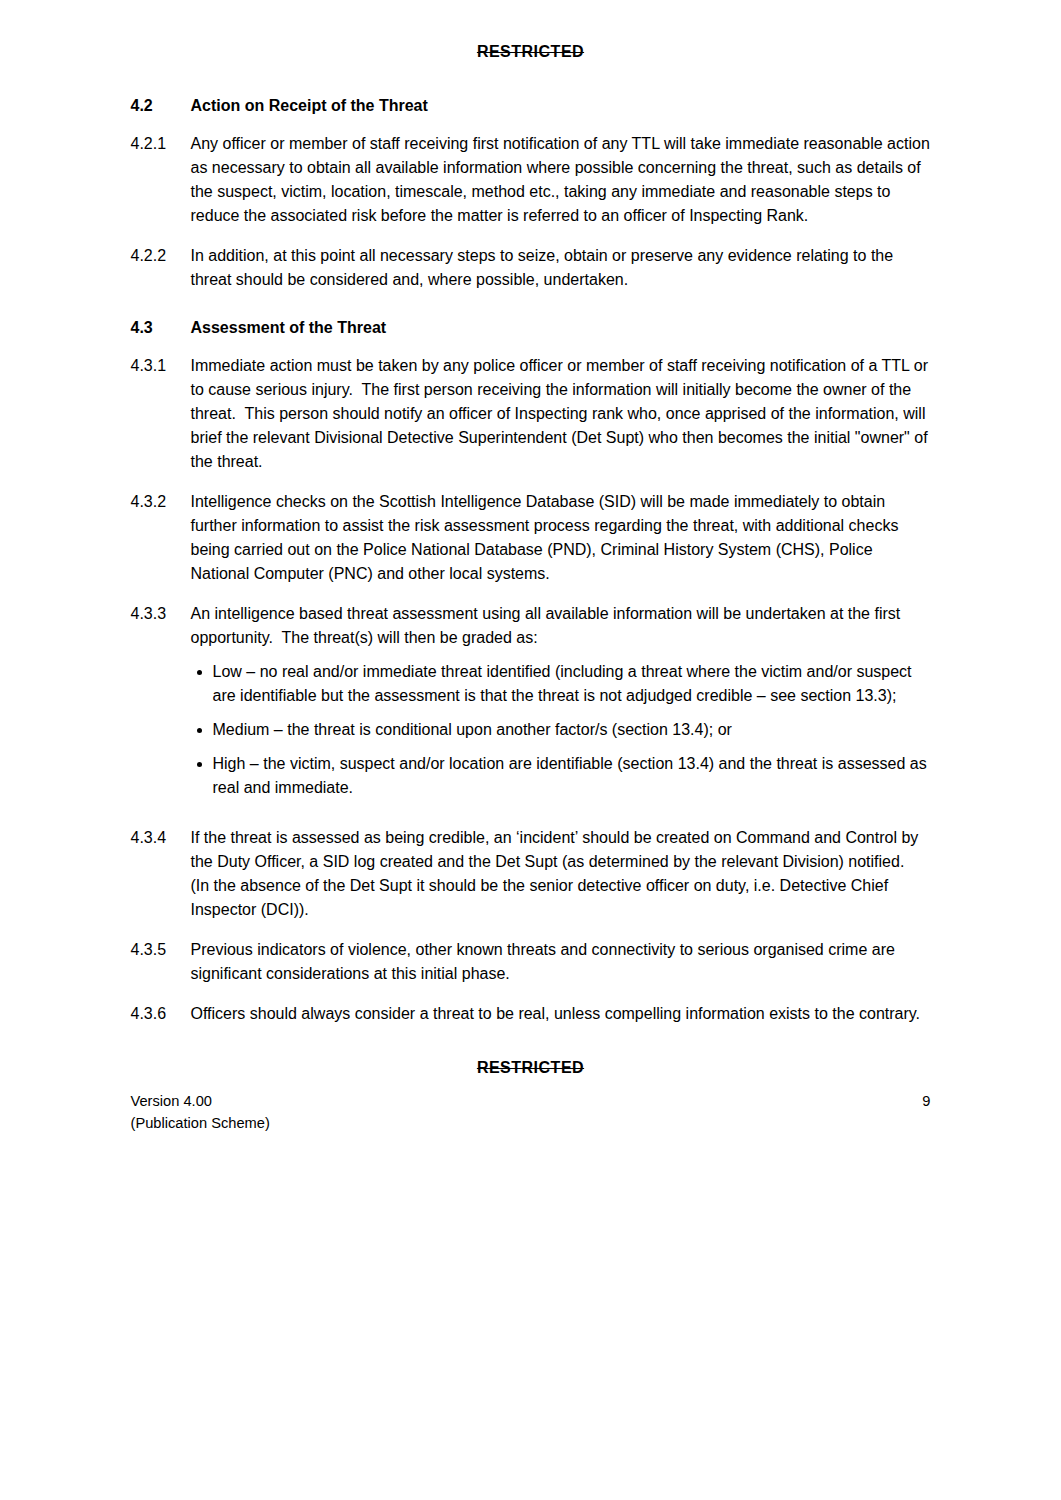RESTRICTED
4.2 Action on Receipt of the Threat
4.2.1
Any officer or member of staff receiving first notification of any TTL will take immediate reasonable action as necessary to obtain all available information where possible concerning the threat, such as details of the suspect, victim, location, timescale, method etc., taking any immediate and reasonable steps to reduce the associated risk before the matter is referred to an officer of Inspecting Rank.
4.2.2
In addition, at this point all necessary steps to seize, obtain or preserve any evidence relating to the threat should be considered and, where possible, undertaken.
4.3 Assessment of the Threat
4.3.1
Immediate action must be taken by any police officer or member of staff receiving notification of a TTL or to cause serious injury. The first person receiving the information will initially become the owner of the threat. This person should notify an officer of Inspecting rank who, once apprised of the information, will brief the relevant Divisional Detective Superintendent (Det Supt) who then becomes the initial "owner" of the threat.
4.3.2
Intelligence checks on the Scottish Intelligence Database (SID) will be made immediately to obtain further information to assist the risk assessment process regarding the threat, with additional checks being carried out on the Police National Database (PND), Criminal History System (CHS), Police National Computer (PNC) and other local systems.
4.3.3
An intelligence based threat assessment using all available information will be undertaken at the first opportunity. The threat(s) will then be graded as:
Low – no real and/or immediate threat identified (including a threat where the victim and/or suspect are identifiable but the assessment is that the threat is not adjudged credible – see section 13.3);
Medium – the threat is conditional upon another factor/s (section 13.4); or
High – the victim, suspect and/or location are identifiable (section 13.4) and the threat is assessed as real and immediate.
4.3.4
If the threat is assessed as being credible, an ‘incident’ should be created on Command and Control by the Duty Officer, a SID log created and the Det Supt (as determined by the relevant Division) notified. (In the absence of the Det Supt it should be the senior detective officer on duty, i.e. Detective Chief Inspector (DCI)).
4.3.5
Previous indicators of violence, other known threats and connectivity to serious organised crime are significant considerations at this initial phase.
4.3.6
Officers should always consider a threat to be real, unless compelling information exists to the contrary.
RESTRICTED
Version 4.00
(Publication Scheme)
9